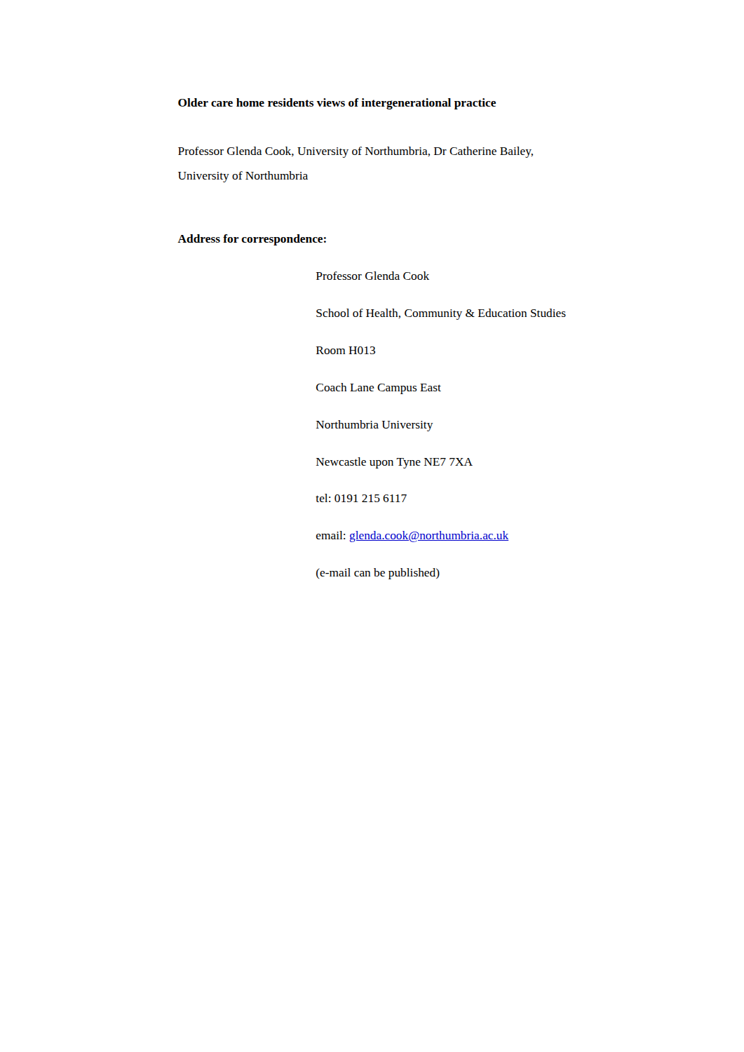Older care home residents views of intergenerational practice
Professor Glenda Cook, University of Northumbria, Dr Catherine Bailey, University of Northumbria
Address for correspondence:
Professor Glenda Cook
School of Health, Community & Education Studies
Room H013
Coach Lane Campus East
Northumbria University
Newcastle upon Tyne NE7 7XA
tel: 0191 215 6117
email: glenda.cook@northumbria.ac.uk
(e-mail can be published)